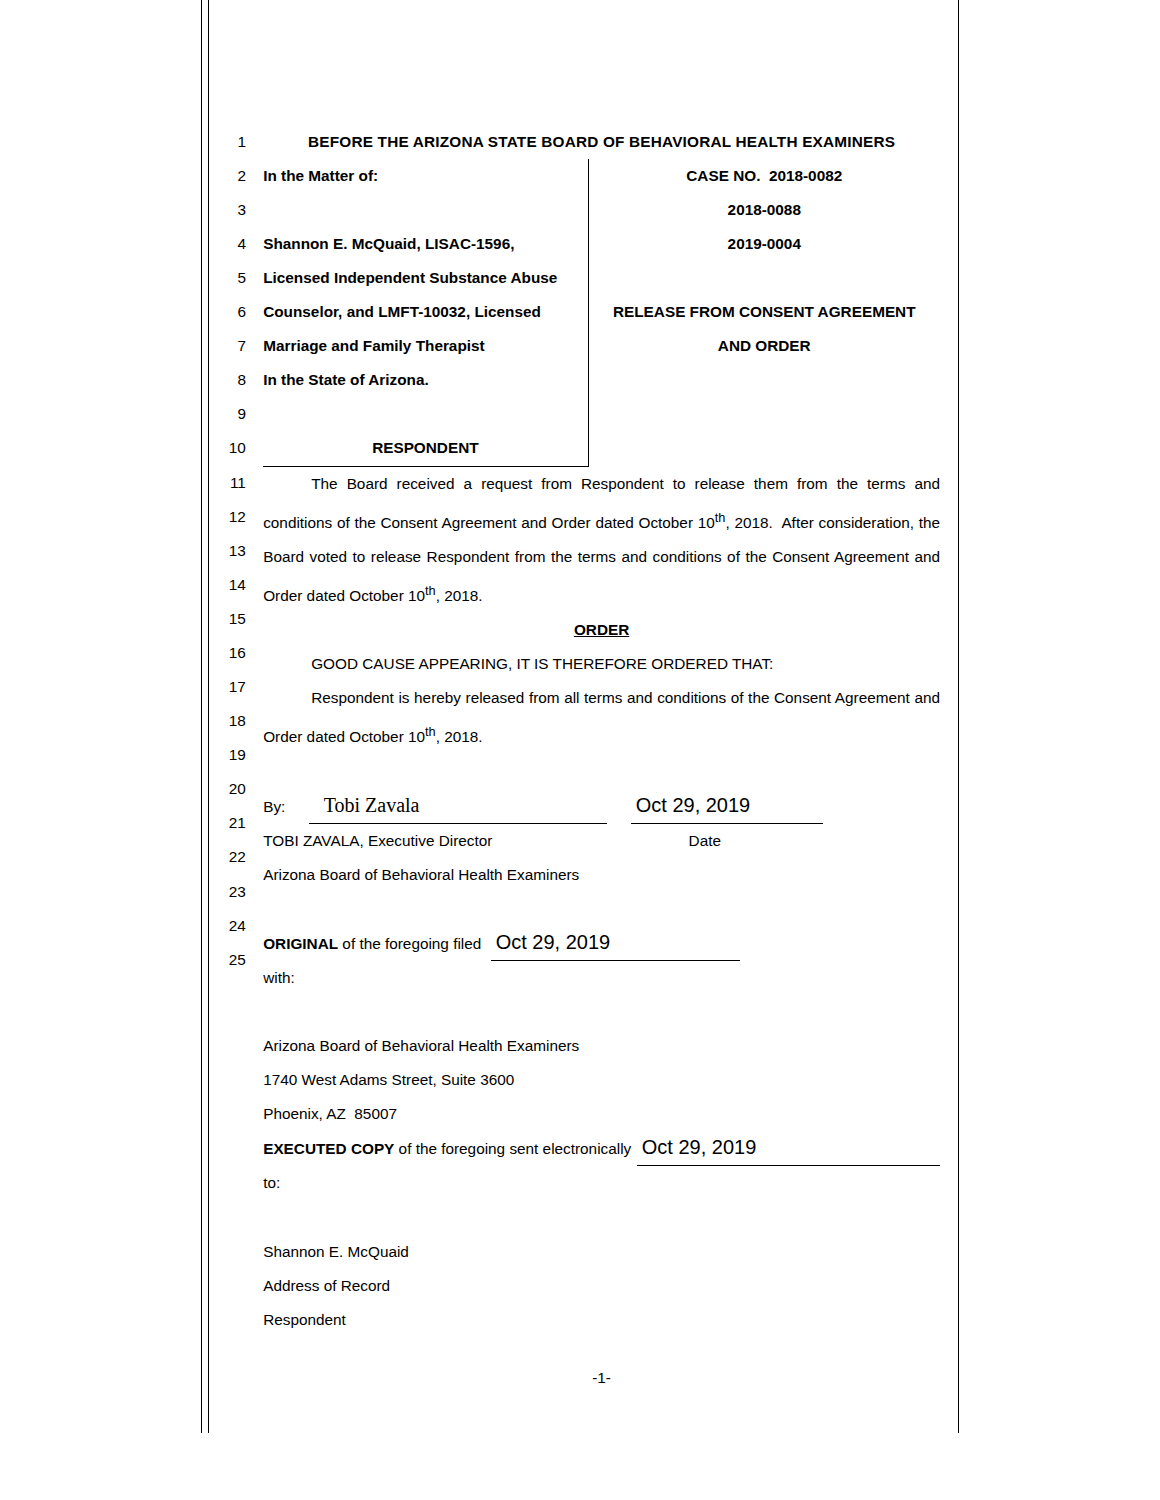1
2
3
4
5
6
7
8
9
10
11
12
13
14
15
16
17
18
19
20
21
22
23
24
25
BEFORE THE ARIZONA STATE BOARD OF BEHAVIORAL HEALTH EXAMINERS
| In the Matter of: Shannon E. McQuaid, LISAC-1596, Licensed Independent Substance Abuse Counselor, and LMFT-10032, Licensed Marriage and Family Therapist In the State of Arizona. RESPONDENT | CASE NO. 2018-0082 2018-0088 2019-0004 RELEASE FROM CONSENT AGREEMENT AND ORDER |
The Board received a request from Respondent to release them from the terms and conditions of the Consent Agreement and Order dated October 10th, 2018. After consideration, the Board voted to release Respondent from the terms and conditions of the Consent Agreement and Order dated October 10th, 2018.
ORDER
GOOD CAUSE APPEARING, IT IS THEREFORE ORDERED THAT:
Respondent is hereby released from all terms and conditions of the Consent Agreement and Order dated October 10th, 2018.
By: Tobi Zavala Oct 29, 2019
TOBI ZAVALA, Executive Director
Arizona Board of Behavioral Health Examiners Date
ORIGINAL of the foregoing filed Oct 29, 2019
with:
Arizona Board of Behavioral Health Examiners
1740 West Adams Street, Suite 3600
Phoenix, AZ 85007
EXECUTED COPY of the foregoing sent electronically Oct 29, 2019
to:
Shannon E. McQuaid
Address of Record
Respondent
-1-